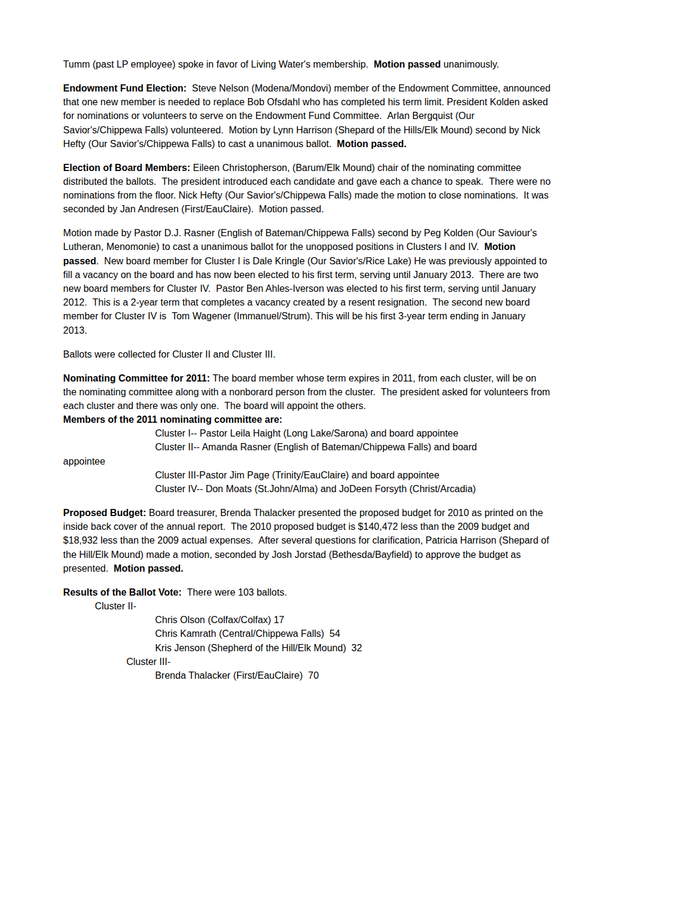Tumm (past LP employee) spoke in favor of Living Water's membership. Motion passed unanimously.
Endowment Fund Election: Steve Nelson (Modena/Mondovi) member of the Endowment Committee, announced that one new member is needed to replace Bob Ofsdahl who has completed his term limit. President Kolden asked for nominations or volunteers to serve on the Endowment Fund Committee. Arlan Bergquist (Our Savior's/Chippewa Falls) volunteered. Motion by Lynn Harrison (Shepard of the Hills/Elk Mound) second by Nick Hefty (Our Savior's/Chippewa Falls) to cast a unanimous ballot. Motion passed.
Election of Board Members: Eileen Christopherson, (Barum/Elk Mound) chair of the nominating committee distributed the ballots. The president introduced each candidate and gave each a chance to speak. There were no nominations from the floor. Nick Hefty (Our Savior's/Chippewa Falls) made the motion to close nominations. It was seconded by Jan Andresen (First/EauClaire). Motion passed.
Motion made by Pastor D.J. Rasner (English of Bateman/Chippewa Falls) second by Peg Kolden (Our Saviour's Lutheran, Menomonie) to cast a unanimous ballot for the unopposed positions in Clusters I and IV. Motion passed. New board member for Cluster I is Dale Kringle (Our Savior's/Rice Lake) He was previously appointed to fill a vacancy on the board and has now been elected to his first term, serving until January 2013. There are two new board members for Cluster IV. Pastor Ben Ahles-Iverson was elected to his first term, serving until January 2012. This is a 2-year term that completes a vacancy created by a resent resignation. The second new board member for Cluster IV is Tom Wagener (Immanuel/Strum). This will be his first 3-year term ending in January 2013.
Ballots were collected for Cluster II and Cluster III.
Nominating Committee for 2011: The board member whose term expires in 2011, from each cluster, will be on the nominating committee along with a nonborard person from the cluster. The president asked for volunteers from each cluster and there was only one. The board will appoint the others.
Members of the 2011 nominating committee are:
Cluster I-- Pastor Leila Haight (Long Lake/Sarona) and board appointee
Cluster II-- Amanda Rasner (English of Bateman/Chippewa Falls) and board
appointee
Cluster III-Pastor Jim Page (Trinity/EauClaire) and board appointee
Cluster IV-- Don Moats (St.John/Alma) and JoDeen Forsyth (Christ/Arcadia)
Proposed Budget: Board treasurer, Brenda Thalacker presented the proposed budget for 2010 as printed on the inside back cover of the annual report. The 2010 proposed budget is $140,472 less than the 2009 budget and $18,932 less than the 2009 actual expenses. After several questions for clarification, Patricia Harrison (Shepard of the Hill/Elk Mound) made a motion, seconded by Josh Jorstad (Bethesda/Bayfield) to approve the budget as presented. Motion passed.
Results of the Ballot Vote: There were 103 ballots.
Cluster II-
Chris Olson (Colfax/Colfax) 17
Chris Kamrath (Central/Chippewa Falls) 54
Kris Jenson (Shepherd of the Hill/Elk Mound) 32
Cluster III-
Brenda Thalacker (First/EauClaire) 70